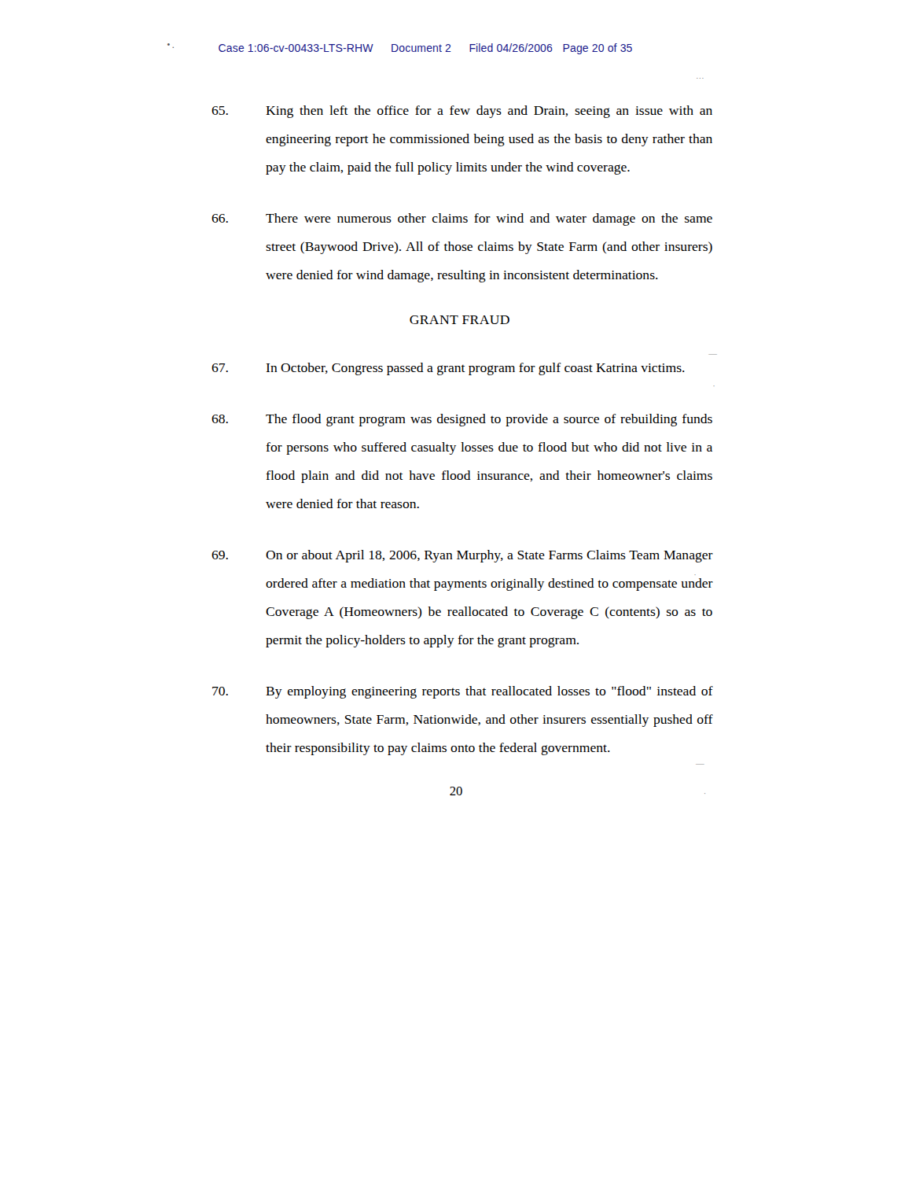•.
Case 1:06-cv-00433-LTS-RHW Document 2 Filed 04/26/2006 Page 20 of 35
… — · · — ·
65. King then left the office for a few days and Drain, seeing an issue with an engineering report he commissioned being used as the basis to deny rather than pay the claim, paid the full policy limits under the wind coverage.
66. There were numerous other claims for wind and water damage on the same street (Baywood Drive). All of those claims by State Farm (and other insurers) were denied for wind damage, resulting in inconsistent determinations.
GRANT FRAUD
67. In October, Congress passed a grant program for gulf coast Katrina victims.
68. The flood grant program was designed to provide a source of rebuilding funds for persons who suffered casualty losses due to flood but who did not live in a flood plain and did not have flood insurance, and their homeowner's claims were denied for that reason.
69. On or about April 18, 2006, Ryan Murphy, a State Farms Claims Team Manager ordered after a mediation that payments originally destined to compensate under Coverage A (Homeowners) be reallocated to Coverage C (contents) so as to permit the policy-holders to apply for the grant program.
70. By employing engineering reports that reallocated losses to "flood" instead of homeowners, State Farm, Nationwide, and other insurers essentially pushed off their responsibility to pay claims onto the federal government.
20